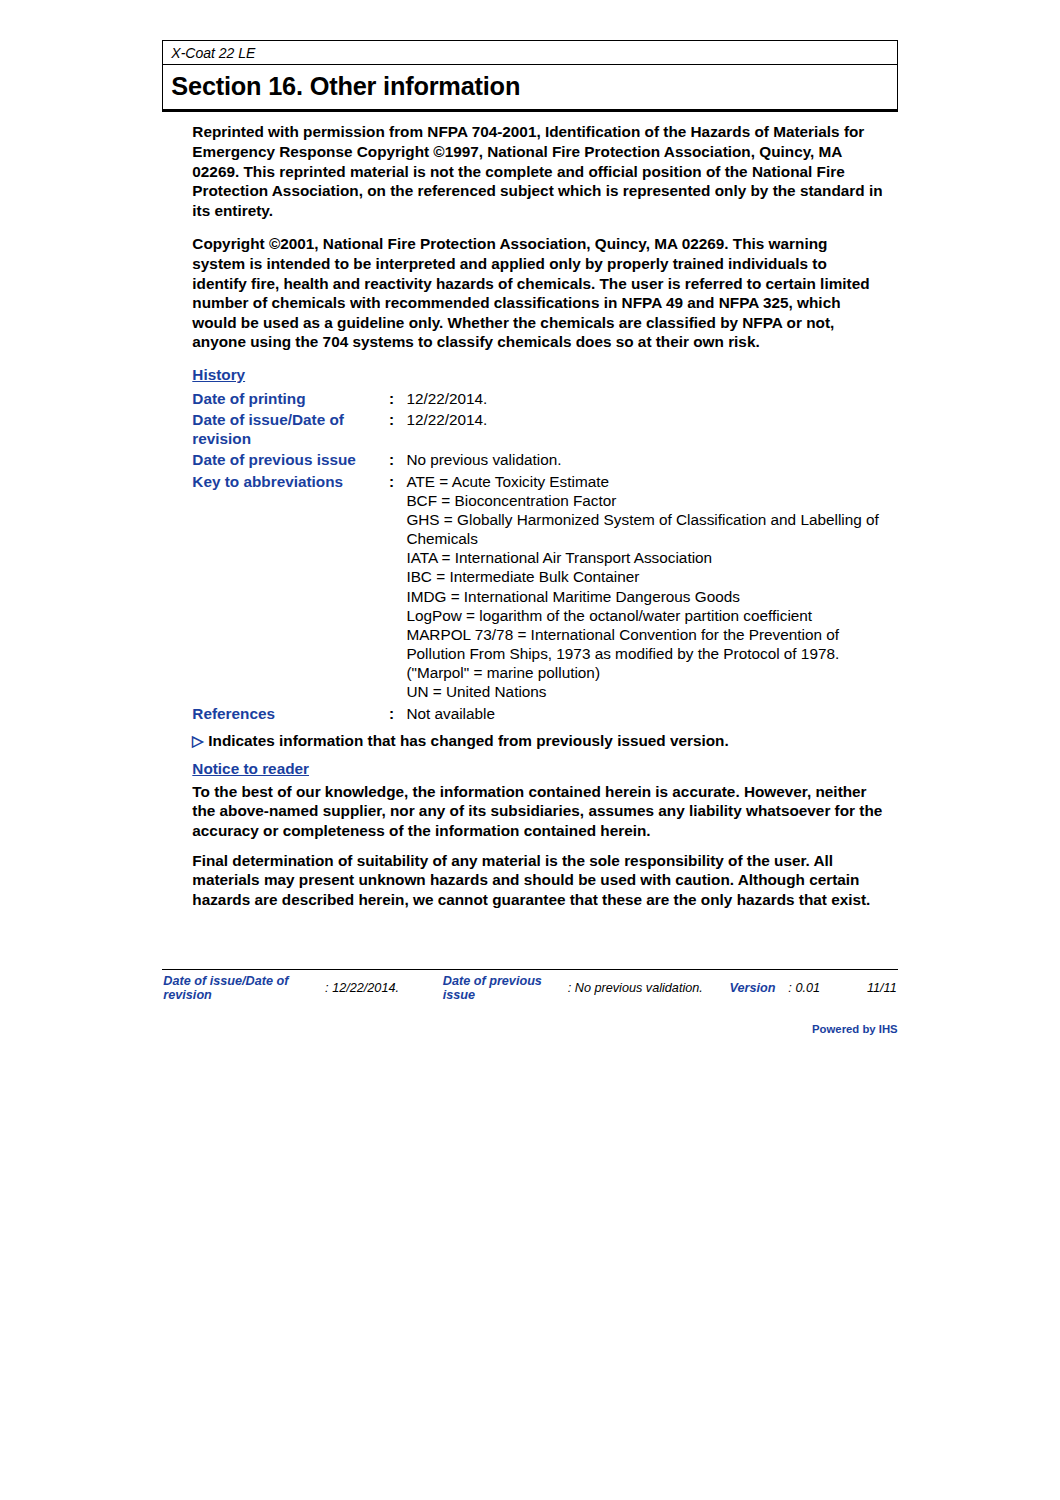X-Coat 22 LE
Section 16. Other information
Reprinted with permission from NFPA 704-2001, Identification of the Hazards of Materials for Emergency Response Copyright ©1997, National Fire Protection Association, Quincy, MA 02269. This reprinted material is not the complete and official position of the National Fire Protection Association, on the referenced subject which is represented only by the standard in its entirety.
Copyright ©2001, National Fire Protection Association, Quincy, MA 02269. This warning system is intended to be interpreted and applied only by properly trained individuals to identify fire, health and reactivity hazards of chemicals. The user is referred to certain limited number of chemicals with recommended classifications in NFPA 49 and NFPA 325, which would be used as a guideline only. Whether the chemicals are classified by NFPA or not, anyone using the 704 systems to classify chemicals does so at their own risk.
History
| Date of printing | : | 12/22/2014. |
| Date of issue/Date of revision | : | 12/22/2014. |
| Date of previous issue | : | No previous validation. |
| Key to abbreviations | : | ATE = Acute Toxicity Estimate BCF = Bioconcentration Factor GHS = Globally Harmonized System of Classification and Labelling of Chemicals IATA = International Air Transport Association IBC = Intermediate Bulk Container IMDG = International Maritime Dangerous Goods LogPow = logarithm of the octanol/water partition coefficient MARPOL 73/78 = International Convention for the Prevention of Pollution From Ships, 1973 as modified by the Protocol of 1978. ("Marpol" = marine pollution) UN = United Nations |
| References | : | Not available |
▷Indicates information that has changed from previously issued version.
Notice to reader
To the best of our knowledge, the information contained herein is accurate. However, neither the above-named supplier, nor any of its subsidiaries, assumes any liability whatsoever for the accuracy or completeness of the information contained herein.
Final determination of suitability of any material is the sole responsibility of the user. All materials may present unknown hazards and should be used with caution. Although certain hazards are described herein, we cannot guarantee that these are the only hazards that exist.
| Date of issue/Date of revision | : 12/22/2014. | Date of previous issue | : No previous validation. | Version | : 0.01 | 11/11 |
Powered by IHS